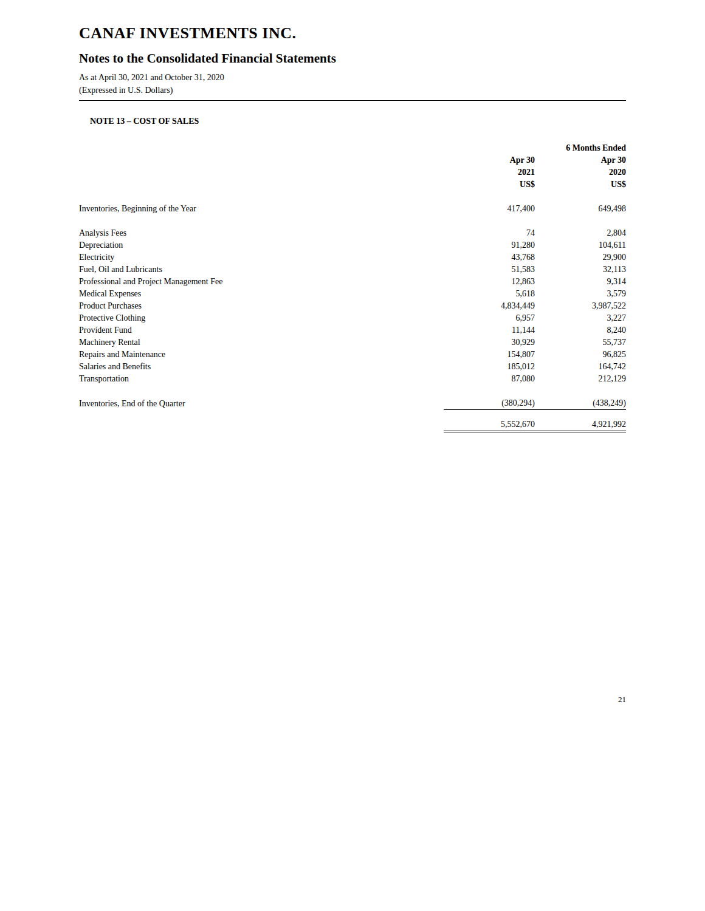CANAF INVESTMENTS INC.
Notes to the Consolidated Financial Statements
As at April 30, 2021 and October 31, 2020
(Expressed in U.S. Dollars)
NOTE 13 – COST OF SALES
| | | 6 Months Ended |
| | Apr 30 | Apr 30 |
| | 2021 | 2020 |
| | US$ | US$ |
| Inventories, Beginning of the Year | 417,400 | 649,498 |
| Analysis Fees | 74 | 2,804 |
| Depreciation | 91,280 | 104,611 |
| Electricity | 43,768 | 29,900 |
| Fuel, Oil and Lubricants | 51,583 | 32,113 |
| Professional and Project Management Fee | 12,863 | 9,314 |
| Medical Expenses | 5,618 | 3,579 |
| Product Purchases | 4,834,449 | 3,987,522 |
| Protective Clothing | 6,957 | 3,227 |
| Provident Fund | 11,144 | 8,240 |
| Machinery Rental | 30,929 | 55,737 |
| Repairs and Maintenance | 154,807 | 96,825 |
| Salaries and Benefits | 185,012 | 164,742 |
| Transportation | 87,080 | 212,129 |
| Inventories, End of the Quarter | (380,294) | (438,249) |
| | 5,552,670 | 4,921,992 |
21